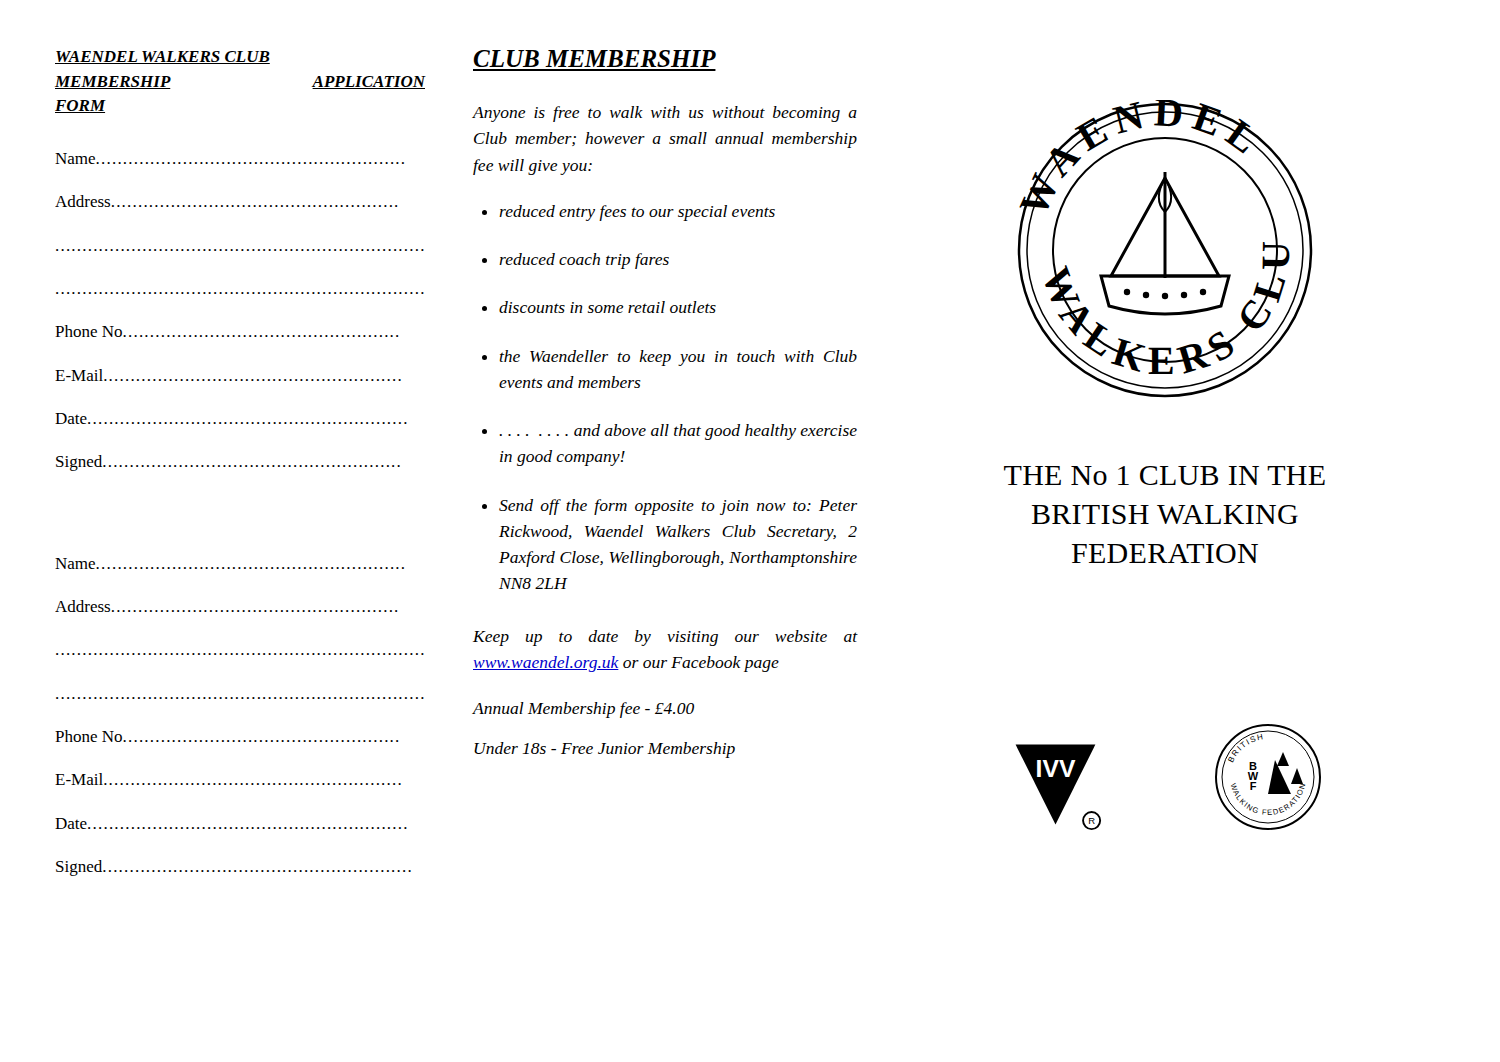WAENDEL WALKERS CLUB
MEMBERSHIP APPLICATION
FORM
Name.........................................................
Address.....................................................
....................................................................
....................................................................
Phone No...................................................
E-Mail.......................................................
Date...........................................................
Signed.......................................................
Name.........................................................
Address.....................................................
....................................................................
....................................................................
Phone No...................................................
E-Mail.......................................................
Date...........................................................
Signed.........................................................
CLUB MEMBERSHIP
Anyone is free to walk with us without becoming a Club member; however a small annual membership fee will give you:
reduced entry fees to our special events
reduced coach trip fares
discounts in some retail outlets
the Waendeller to keep you in touch with Club events and members
. . . . . . . . and above all that good healthy exercise in good company!
Send off the form opposite to join now to: Peter Rickwood, Waendel Walkers Club Secretary, 2 Paxford Close, Wellingborough, Northamptonshire NN8 2LH
Keep up to date by visiting our website at www.waendel.org.uk or our Facebook page
Annual Membership fee - £4.00
Under 18s - Free Junior Membership
WAENDEL WALKERS CLUB
THE No 1 CLUB IN THE
BRITISH WALKING
FEDERATION
IVV R BRITISH WALKING FEDERATION B W F